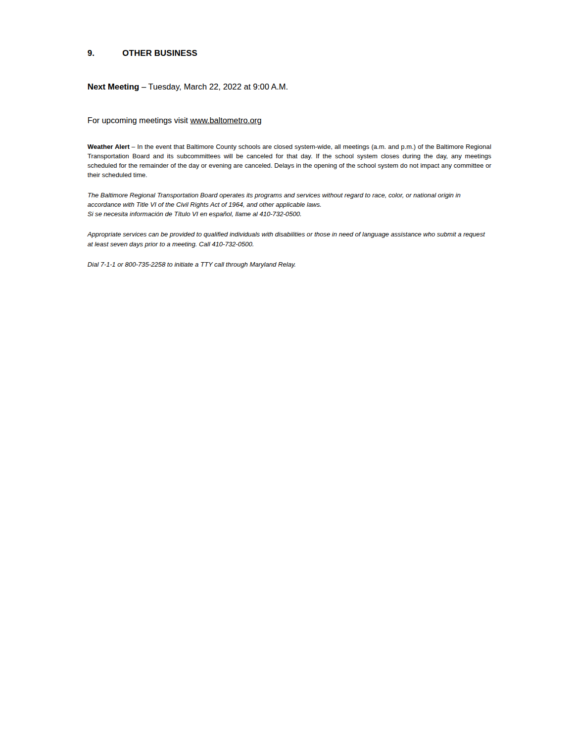9. OTHER BUSINESS
Next Meeting – Tuesday, March 22, 2022 at 9:00 A.M.
For upcoming meetings visit www.baltometro.org
Weather Alert – In the event that Baltimore County schools are closed system-wide, all meetings (a.m. and p.m.) of the Baltimore Regional Transportation Board and its subcommittees will be canceled for that day. If the school system closes during the day, any meetings scheduled for the remainder of the day or evening are canceled. Delays in the opening of the school system do not impact any committee or their scheduled time.
The Baltimore Regional Transportation Board operates its programs and services without regard to race, color, or national origin in accordance with Title VI of the Civil Rights Act of 1964, and other applicable laws.
Si se necesita información de Título VI en español, llame al 410-732-0500.
Appropriate services can be provided to qualified individuals with disabilities or those in need of language assistance who submit a request at least seven days prior to a meeting. Call 410-732-0500.
Dial 7-1-1 or 800-735-2258 to initiate a TTY call through Maryland Relay.